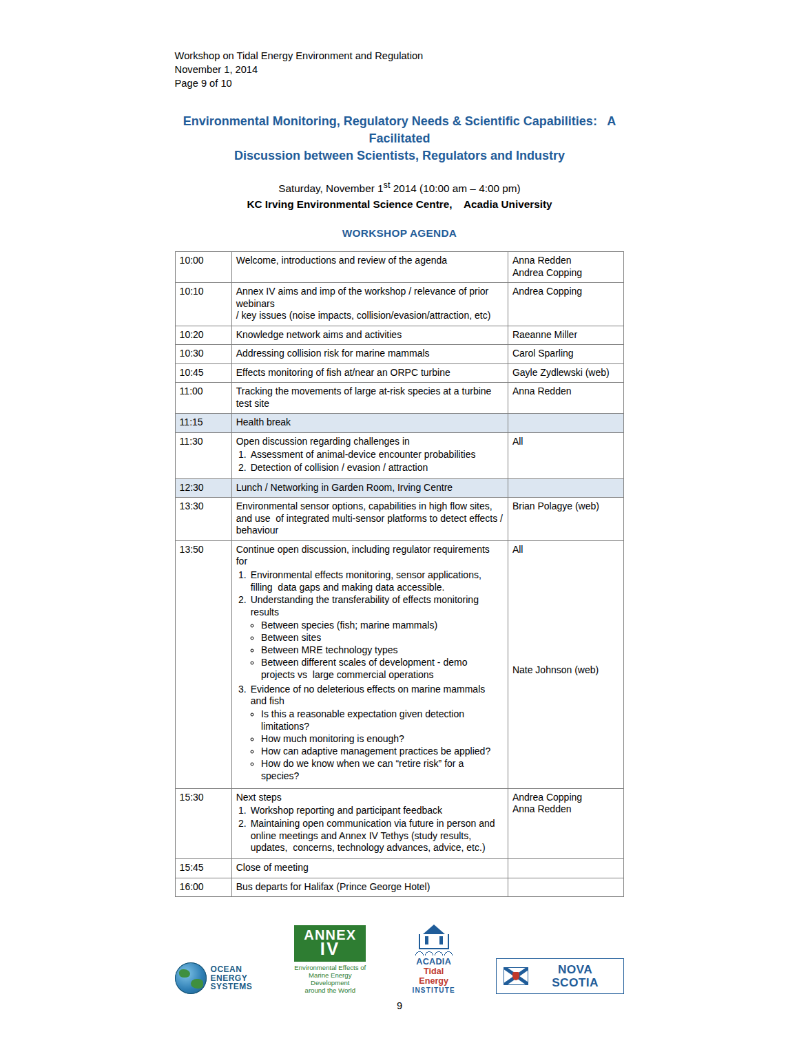Workshop on Tidal Energy Environment and Regulation
November 1, 2014
Page 9 of 10
Environmental Monitoring, Regulatory Needs & Scientific Capabilities: A Facilitated
Discussion between Scientists, Regulators and Industry
Saturday, November 1st 2014 (10:00 am – 4:00 pm)
KC Irving Environmental Science Centre, Acadia University
WORKSHOP AGENDA
| 10:00 | Welcome, introductions and review of the agenda | Anna Redden Andrea Copping |
| 10:10 | Annex IV aims and imp of the workshop / relevance of prior webinars / key issues (noise impacts, collision/evasion/attraction, etc) | Andrea Copping |
| 10:20 | Knowledge network aims and activities | Raeanne Miller |
| 10:30 | Addressing collision risk for marine mammals | Carol Sparling |
| 10:45 | Effects monitoring of fish at/near an ORPC turbine | Gayle Zydlewski (web) |
| 11:00 | Tracking the movements of large at-risk species at a turbine test site | Anna Redden |
| 11:15 | Health break | |
| 11:30 | Open discussion regarding challenges in Assessment of animal-device encounter probabilities Detection of collision / evasion / attraction | All |
| 12:30 | Lunch / Networking in Garden Room, Irving Centre | |
| 13:30 | Environmental sensor options, capabilities in high flow sites, and use of integrated multi-sensor platforms to detect effects / behaviour | Brian Polagye (web) |
| 13:50 | Continue open discussion, including regulator requirements for Environmental effects monitoring, sensor applications, filling data gaps and making data accessible. Understanding the transferability of effects monitoring results Between species (fish; marine mammals) Between sites Between MRE technology types Between different scales of development - demo projects vs large commercial operations Evidence of no deleterious effects on marine mammals and fish Is this a reasonable expectation given detection limitations? How much monitoring is enough? How can adaptive management practices be applied? How do we know when we can “retire risk” for a species? | All Nate Johnson (web) |
| 15:30 | Next steps Workshop reporting and participant feedback Maintaining open communication via future in person and online meetings and Annex IV Tethys (study results, updates, concerns, technology advances, advice, etc.) | Andrea Copping Anna Redden |
| 15:45 | Close of meeting | |
| 16:00 | Bus departs for Halifax (Prince George Hotel) | |
OCEAN ENERGY SYSTEMS
ANNEX IV
Environmental Effects of
Marine Energy Development
around the World
ACADIA
Tidal Energy
INSTITUTE
NOVA SCOTIA
9